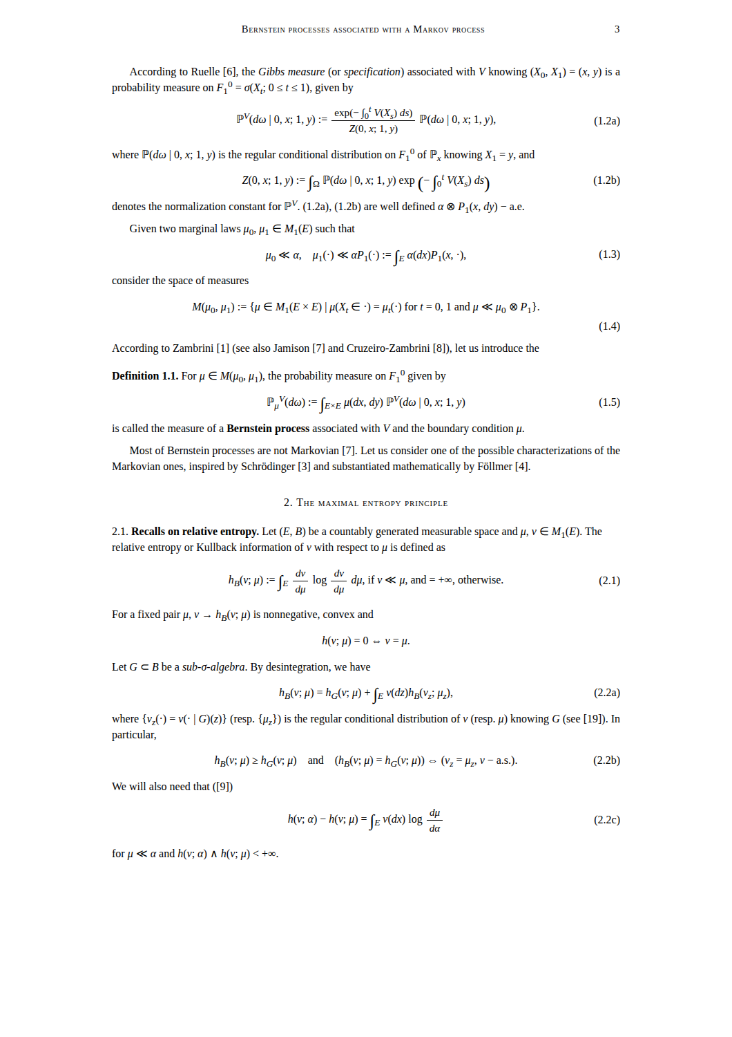Bernstein processes associated with a Markov process 3
According to Ruelle [6], the Gibbs measure (or specification) associated with V knowing (X0, X1) = (x, y) is a probability measure on F10 = σ(Xt; 0 ≤ t ≤ 1), given by
ℙV(dω | 0, x; 1, y) := exp(− ∫0t V(Xs) ds) Z(0, x; 1, y) ℙ(dω | 0, x; 1, y),
(1.2a)
where ℙ(dω | 0, x; 1, y) is the regular conditional distribution on F10 of ℙx knowing X1 = y, and
Z(0, x; 1, y) := ∫Ω ℙ(dω | 0, x; 1, y) exp (− ∫0t V(Xs) ds)
(1.2b)
denotes the normalization constant for ℙV. (1.2a), (1.2b) are well defined α ⊗ P1(x, dy) − a.e.
Given two marginal laws μ0, μ1 ∈ M1(E) such that
μ0 ≪ α, μ1(·) ≪ αP1(·) := ∫E α(dx)P1(x, ·),
(1.3)
consider the space of measures
M(μ0, μ1) := {μ ∈ M1(E × E) | μ(Xt ∈ ·) = μt(·) for t = 0, 1 and μ ≪ μ0 ⊗ P1}.
(1.4)
According to Zambrini [1] (see also Jamison [7] and Cruzeiro-Zambrini [8]), let us introduce the
Definition 1.1. For μ ∈ M(μ0, μ1), the probability measure on F10 given by
ℙμV(dω) := ∫E×E μ(dx, dy) ℙV(dω | 0, x; 1, y)
(1.5)
is called the measure of a Bernstein process associated with V and the boundary condition μ.
Most of Bernstein processes are not Markovian [7]. Let us consider one of the possible characterizations of the Markovian ones, inspired by Schrödinger [3] and substantiated mathematically by Föllmer [4].
2. The maximal entropy principle
2.1. Recalls on relative entropy.
Let (E, B) be a countably generated measurable space and μ, ν ∈ M1(E). The relative entropy or Kullback information of ν with respect to μ is defined as
hB(ν; μ) := ∫E dν dμ log dν dμ dμ, if ν ≪ μ, and = +∞, otherwise.
(2.1)
For a fixed pair μ, ν → hB(ν; μ) is nonnegative, convex and
h(ν; μ) = 0 ⇔ ν = μ.
Let G ⊂ B be a sub-σ-algebra. By desintegration, we have
hB(ν; μ) = hG(ν; μ) + ∫E ν(dz)hB(νz; μz),
(2.2a)
where {νz(·) = ν(· | G)(z)} (resp. {μz}) is the regular conditional distribution of ν (resp. μ) knowing G (see [19]). In particular,
hB(ν; μ) ≥ hG(ν; μ) and (hB(ν; μ) = hG(ν; μ)) ⇔ (νz = μz, ν − a.s.).
(2.2b)
We will also need that ([9])
h(ν; α) − h(ν; μ) = ∫E ν(dx) log dμ dα
(2.2c)
for μ ≪ α and h(ν; α) ∧ h(ν; μ) < +∞.